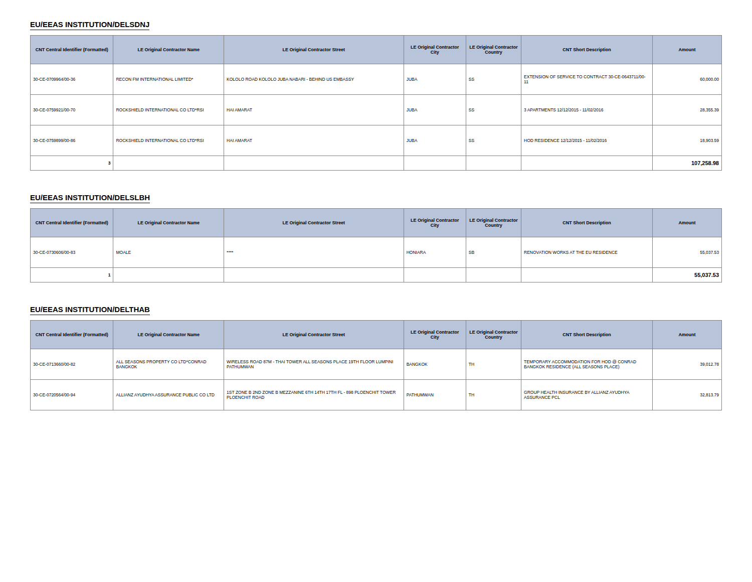EU/EEAS INSTITUTION/DELSDNJ
| CNT Central Identifier (Formatted) | LE Original Contractor Name | LE Original Contractor Street | LE Original Contractor City | LE Original Contractor Country | CNT Short Description | Amount |
| --- | --- | --- | --- | --- | --- | --- |
| 30-CE-0709964/00-36 | RECON FM INTERNATIONAL LIMITED* | KOLOLO ROAD KOLOLO JUBA NABARI - BEHIND US EMBASSY | JUBA | SS | EXTENSION OF SERVICE TO CONTRACT 30-CE-0643711/00-11 | 60,000.00 |
| 30-CE-0759921/00-70 | ROCKSHIELD INTERNATIONAL CO LTD*RSI | HAI AMARAT | JUBA | SS | 3 APARTMENTS 12/12/2015 - 11/02/2016 | 28,355.39 |
| 30-CE-0759899/00-86 | ROCKSHIELD INTERNATIONAL CO LTD*RSI | HAI AMARAT | JUBA | SS | HOD RESIDENCE 12/12/2015 - 11/02/2016 | 18,903.59 |
| 3 | | | | | | 107,258.98 |
EU/EEAS INSTITUTION/DELSLBH
| CNT Central Identifier (Formatted) | LE Original Contractor Name | LE Original Contractor Street | LE Original Contractor City | LE Original Contractor Country | CNT Short Description | Amount |
| --- | --- | --- | --- | --- | --- | --- |
| 30-CE-0730606/00-83 | MOALE | **** | HONIARA | SB | RENOVATION WORKS AT THE EU RESIDENCE | 55,037.53 |
| 1 | | | | | | 55,037.53 |
EU/EEAS INSTITUTION/DELTHAB
| CNT Central Identifier (Formatted) | LE Original Contractor Name | LE Original Contractor Street | LE Original Contractor City | LE Original Contractor Country | CNT Short Description | Amount |
| --- | --- | --- | --- | --- | --- | --- |
| 30-CE-0713660/00-82 | ALL SEASONS PROPERTY CO LTD*CONRAD BANGKOK | WIRELESS ROAD 87M - THAI TOWER ALL SEASONS PLACE 19TH FLOOR LUMPINI PATHUMWAN | BANGKOK | TH | TEMPORARY ACCOMMODATION FOR HOD @ CONRAD BANGKOK RESIDENCE (ALL SEASONS PLACE) | 39,012.78 |
| 30-CE-0720564/00-94 | ALLIANZ AYUDHYA ASSURANCE PUBLIC CO LTD | 1ST ZONE B 2ND ZONE B MEZZANINE 6TH 14TH 17TH FL - 898 PLOENCHIT TOWER PLOENCHIT ROAD | PATHUMWAN | TH | GROUP HEALTH INSURANCE BY ALLIANZ AYUDHYA ASSURANCE PCL | 32,813.79 |